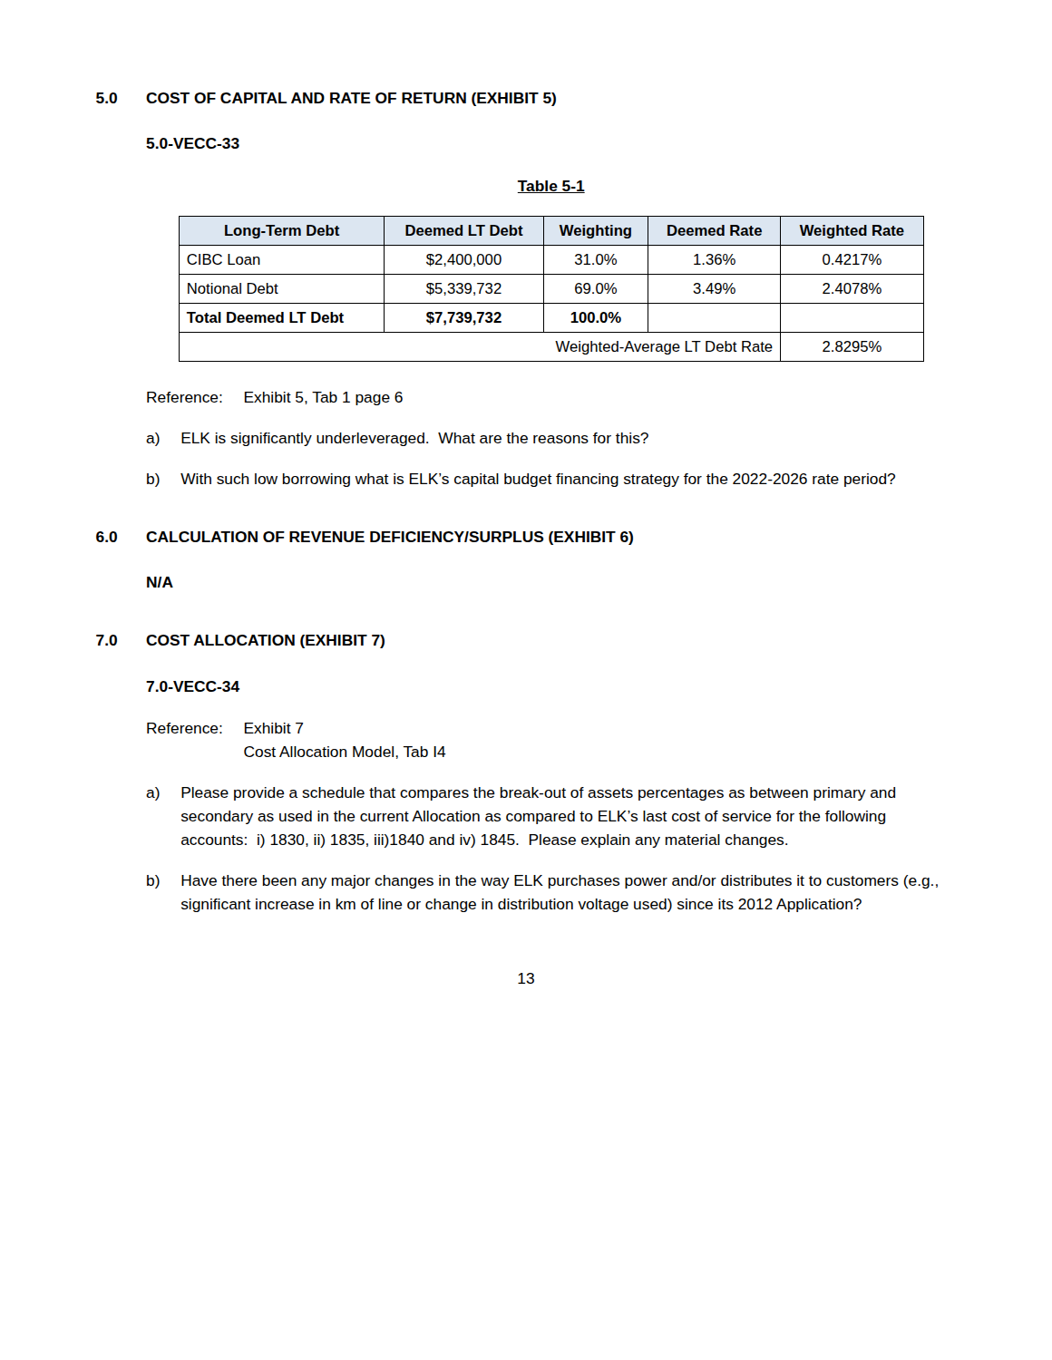5.0 COST OF CAPITAL AND RATE OF RETURN (EXHIBIT 5)
5.0-VECC-33
Table 5-1
| Long-Term Debt | Deemed LT Debt | Weighting | Deemed Rate | Weighted Rate |
| --- | --- | --- | --- | --- |
| CIBC Loan | $2,400,000 | 31.0% | 1.36% | 0.4217% |
| Notional Debt | $5,339,732 | 69.0% | 3.49% | 2.4078% |
| Total Deemed LT Debt | $7,739,732 | 100.0% | | |
| Weighted-Average LT Debt Rate | 2.8295% |
Reference: Exhibit 5, Tab 1 page 6
a) ELK is significantly underleveraged. What are the reasons for this?
b) With such low borrowing what is ELK’s capital budget financing strategy for the 2022-2026 rate period?
6.0 CALCULATION OF REVENUE DEFICIENCY/SURPLUS (EXHIBIT 6)
N/A
7.0 COST ALLOCATION (EXHIBIT 7)
7.0-VECC-34
Reference: Exhibit 7
Cost Allocation Model, Tab I4
a) Please provide a schedule that compares the break-out of assets percentages as between primary and secondary as used in the current Allocation as compared to ELK’s last cost of service for the following accounts: i) 1830, ii) 1835, iii)1840 and iv) 1845. Please explain any material changes.
b) Have there been any major changes in the way ELK purchases power and/or distributes it to customers (e.g., significant increase in km of line or change in distribution voltage used) since its 2012 Application?
13